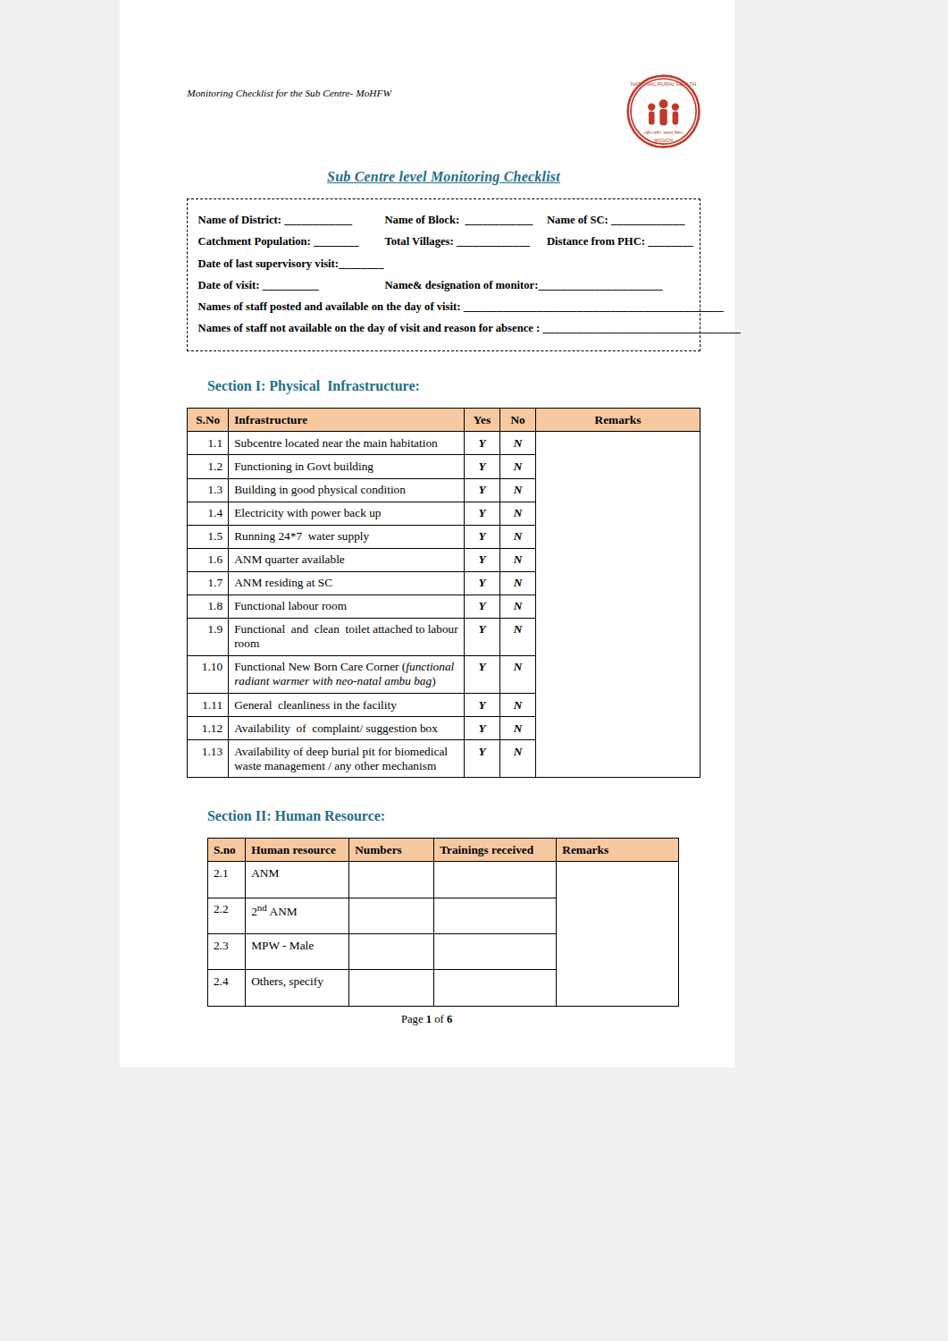Monitoring Checklist for the Sub Centre- MoHFW
NATIONAL RURAL HEALTH MISSION राष्ट्रीय ग्रामीण स्वास्थ्य मिशन
Sub Centre level Monitoring Checklist
Name of District: ____________ Name of Block: ____________ Name of SC: _____________
Catchment Population: ________ Total Villages: _____________ Distance from PHC: ________
Date of last supervisory visit:________
Date of visit: __________ Name& designation of monitor:______________________
Names of staff posted and available on the day of visit: ______________________________________________
Names of staff not available on the day of visit and reason for absence : ___________________________________
Section I: Physical Infrastructure:
| S.No | Infrastructure | Yes | No | Remarks |
| --- | --- | --- | --- | --- |
| 1.1 | Subcentre located near the main habitation | Y | N | |
| 1.2 | Functioning in Govt building | Y | N |
| 1.3 | Building in good physical condition | Y | N |
| 1.4 | Electricity with power back up | Y | N |
| 1.5 | Running 24*7 water supply | Y | N |
| 1.6 | ANM quarter available | Y | N |
| 1.7 | ANM residing at SC | Y | N |
| 1.8 | Functional labour room | Y | N |
| 1.9 | Functional and clean toilet attached to labour room | Y | N |
| 1.10 | Functional New Born Care Corner ( functional radiant warmer with neo-natal ambu bag ) | Y | N |
| 1.11 | General cleanliness in the facility | Y | N |
| 1.12 | Availability of complaint/ suggestion box | Y | N |
| 1.13 | Availability of deep burial pit for biomedical waste management / any other mechanism | Y | N |
Section II: Human Resource:
| S.no | Human resource | Numbers | Trainings received | Remarks |
| --- | --- | --- | --- | --- |
| 2.1 | ANM | | | |
| 2.2 | 2 nd ANM | | |
| 2.3 | MPW - Male | | |
| 2.4 | Others, specify | | |
Page 1 of 6